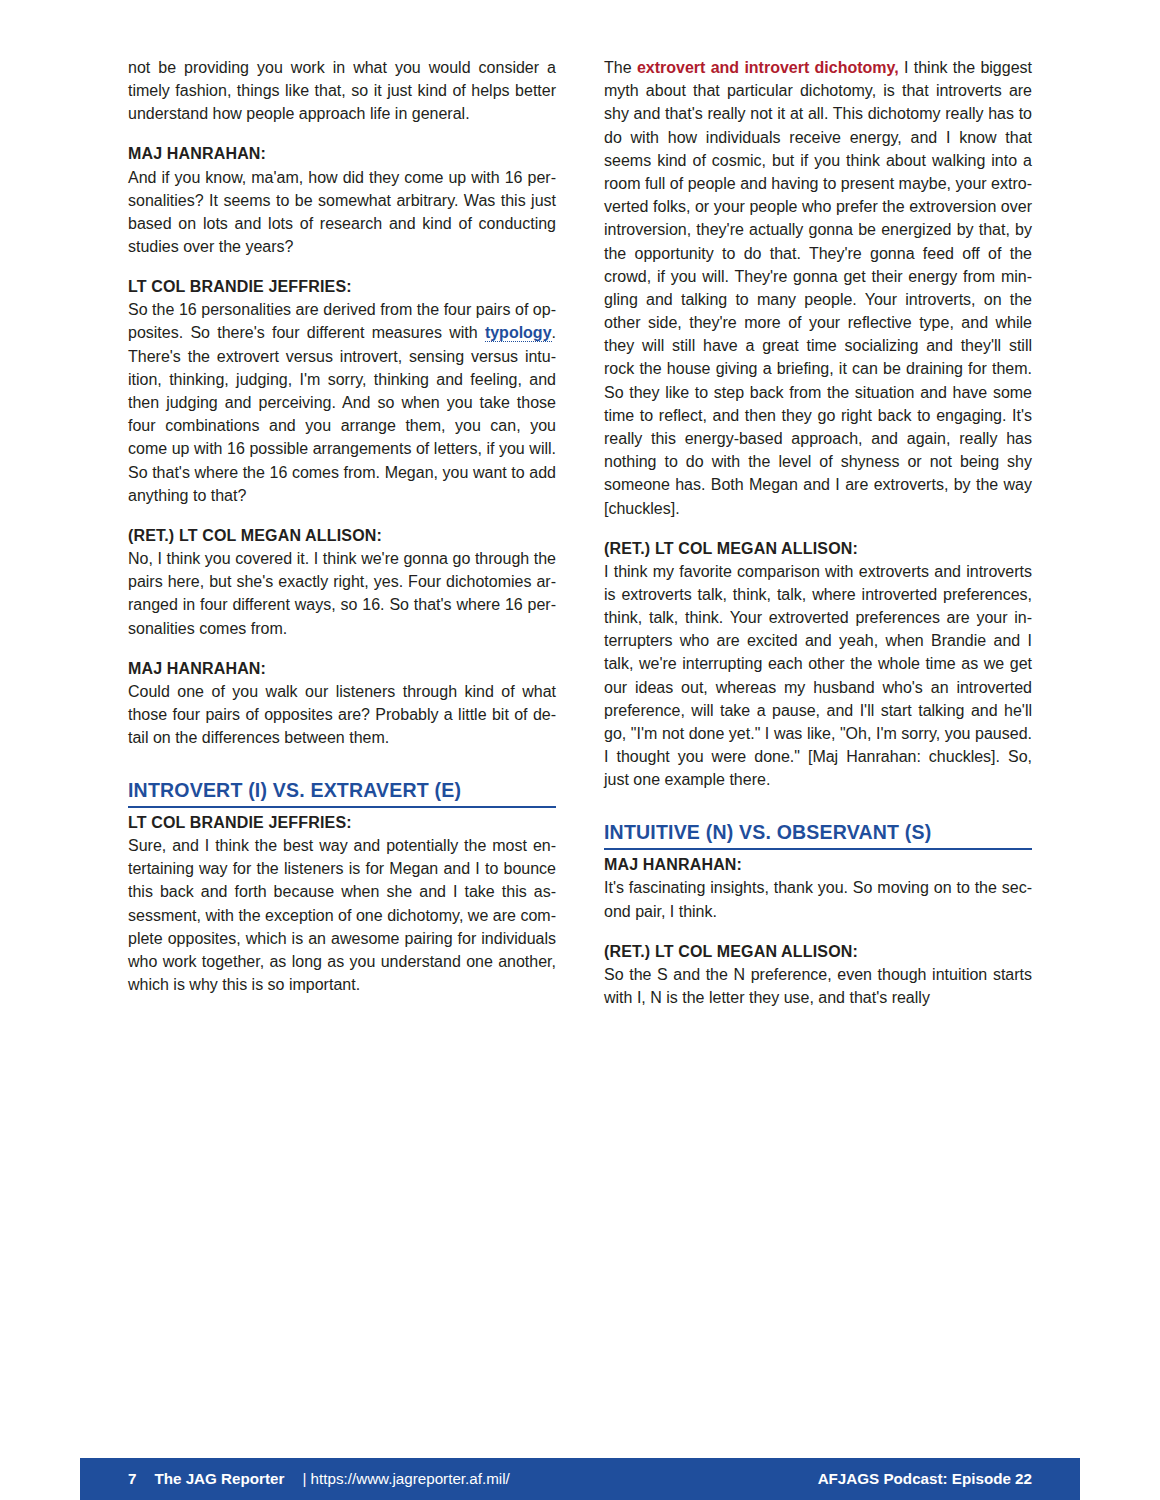not be providing you work in what you would consider a timely fashion, things like that, so it just kind of helps better understand how people approach life in general.
MAJ HANRAHAN:
And if you know, ma'am, how did they come up with 16 personalities? It seems to be somewhat arbitrary. Was this just based on lots and lots of research and kind of conducting studies over the years?
LT COL BRANDIE JEFFRIES:
So the 16 personalities are derived from the four pairs of opposites. So there's four different measures with typology. There's the extrovert versus introvert, sensing versus intuition, thinking, judging, I'm sorry, thinking and feeling, and then judging and perceiving. And so when you take those four combinations and you arrange them, you can, you come up with 16 possible arrangements of letters, if you will. So that's where the 16 comes from. Megan, you want to add anything to that?
(RET.) LT COL MEGAN ALLISON:
No, I think you covered it. I think we're gonna go through the pairs here, but she's exactly right, yes. Four dichotomies arranged in four different ways, so 16. So that's where 16 personalities comes from.
MAJ HANRAHAN:
Could one of you walk our listeners through kind of what those four pairs of opposites are? Probably a little bit of detail on the differences between them.
Introvert (I) vs. Extravert (E)
LT COL BRANDIE JEFFRIES:
Sure, and I think the best way and potentially the most entertaining way for the listeners is for Megan and I to bounce this back and forth because when she and I take this assessment, with the exception of one dichotomy, we are complete opposites, which is an awesome pairing for individuals who work together, as long as you understand one another, which is why this is so important.
The extrovert and introvert dichotomy, I think the biggest myth about that particular dichotomy, is that introverts are shy and that's really not it at all. This dichotomy really has to do with how individuals receive energy, and I know that seems kind of cosmic, but if you think about walking into a room full of people and having to present maybe, your extroverted folks, or your people who prefer the extroversion over introversion, they're actually gonna be energized by that, by the opportunity to do that. They're gonna feed off of the crowd, if you will. They're gonna get their energy from mingling and talking to many people. Your introverts, on the other side, they're more of your reflective type, and while they will still have a great time socializing and they'll still rock the house giving a briefing, it can be draining for them. So they like to step back from the situation and have some time to reflect, and then they go right back to engaging. It's really this energy-based approach, and again, really has nothing to do with the level of shyness or not being shy someone has. Both Megan and I are extroverts, by the way [chuckles].
(RET.) LT COL MEGAN ALLISON:
I think my favorite comparison with extroverts and introverts is extroverts talk, think, talk, where introverted preferences, think, talk, think. Your extroverted preferences are your interrupters who are excited and yeah, when Brandie and I talk, we're interrupting each other the whole time as we get our ideas out, whereas my husband who's an introverted preference, will take a pause, and I'll start talking and he'll go, "I'm not done yet." I was like, "Oh, I'm sorry, you paused. I thought you were done." [Maj Hanrahan: chuckles]. So, just one example there.
Intuitive (N) vs. Observant (S)
MAJ HANRAHAN:
It's fascinating insights, thank you. So moving on to the second pair, I think.
(RET.) LT COL MEGAN ALLISON:
So the S and the N preference, even though intuition starts with I, N is the letter they use, and that's really
7 The JAG Reporter | https://www.jagreporter.af.mil/
AFJAGS Podcast: Episode 22